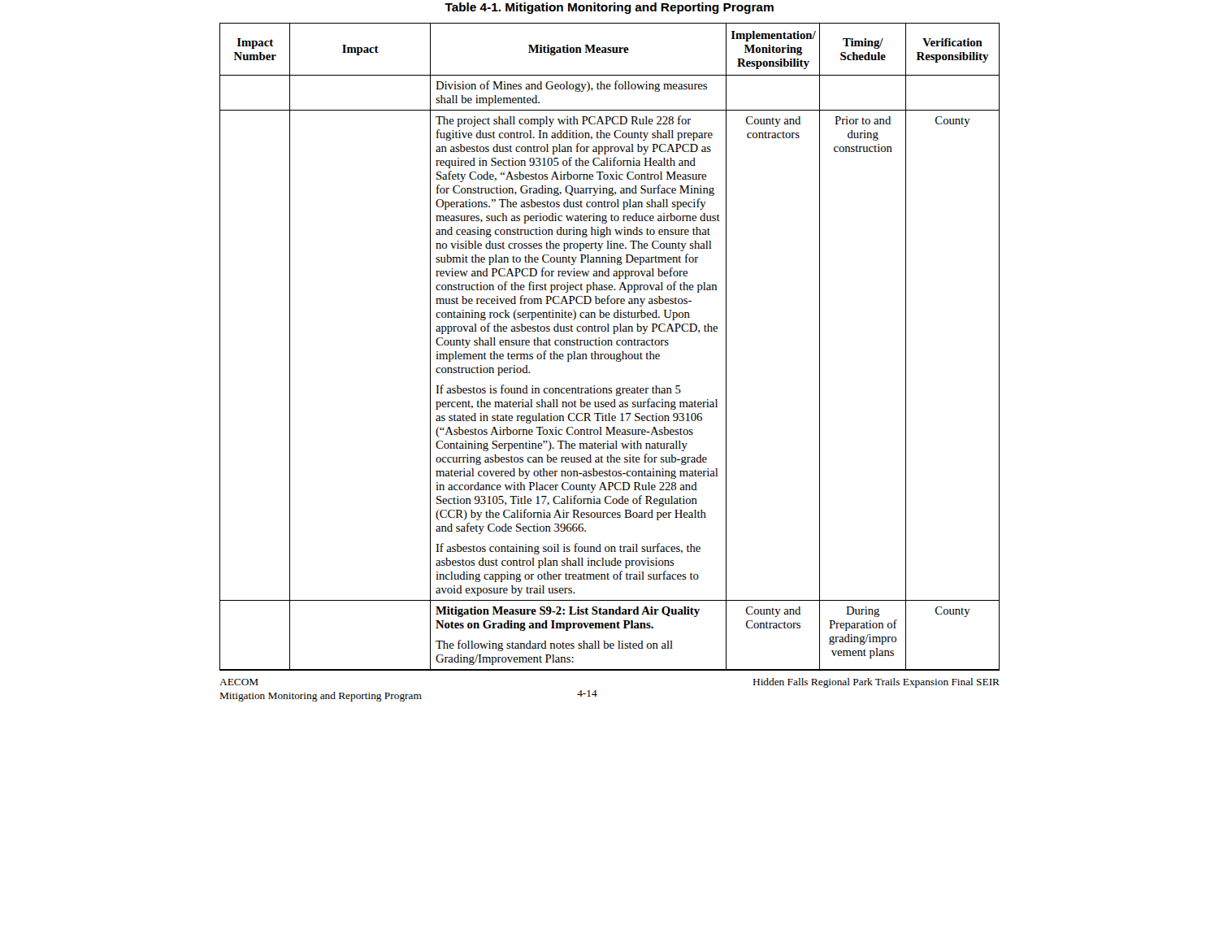Table 4-1. Mitigation Monitoring and Reporting Program
| Impact Number | Impact | Mitigation Measure | Implementation/ Monitoring Responsibility | Timing/ Schedule | Verification Responsibility |
| --- | --- | --- | --- | --- | --- |
| | | Division of Mines and Geology), the following measures shall be implemented. | | | |
| | | The project shall comply with PCAPCD Rule 228 for fugitive dust control. In addition, the County shall prepare an asbestos dust control plan for approval by PCAPCD as required in Section 93105 of the California Health and Safety Code, “Asbestos Airborne Toxic Control Measure for Construction, Grading, Quarrying, and Surface Mining Operations.” The asbestos dust control plan shall specify measures, such as periodic watering to reduce airborne dust and ceasing construction during high winds to ensure that no visible dust crosses the property line. The County shall submit the plan to the County Planning Department for review and PCAPCD for review and approval before construction of the first project phase. Approval of the plan must be received from PCAPCD before any asbestos-containing rock (serpentinite) can be disturbed. Upon approval of the asbestos dust control plan by PCAPCD, the County shall ensure that construction contractors implement the terms of the plan throughout the construction period. If asbestos is found in concentrations greater than 5 percent, the material shall not be used as surfacing material as stated in state regulation CCR Title 17 Section 93106 (“Asbestos Airborne Toxic Control Measure-Asbestos Containing Serpentine”). The material with naturally occurring asbestos can be reused at the site for sub-grade material covered by other non-asbestos-containing material in accordance with Placer County APCD Rule 228 and Section 93105, Title 17, California Code of Regulation (CCR) by the California Air Resources Board per Health and safety Code Section 39666. If asbestos containing soil is found on trail surfaces, the asbestos dust control plan shall include provisions including capping or other treatment of trail surfaces to avoid exposure by trail users. | County and contractors | Prior to and during construction | County |
| | | Mitigation Measure S9-2: List Standard Air Quality Notes on Grading and Improvement Plans. The following standard notes shall be listed on all Grading/Improvement Plans: | County and Contractors | During Preparation of grading/impro vement plans | County |
AECOM
Mitigation Monitoring and Reporting Program
4-14
Hidden Falls Regional Park Trails Expansion Final SEIR